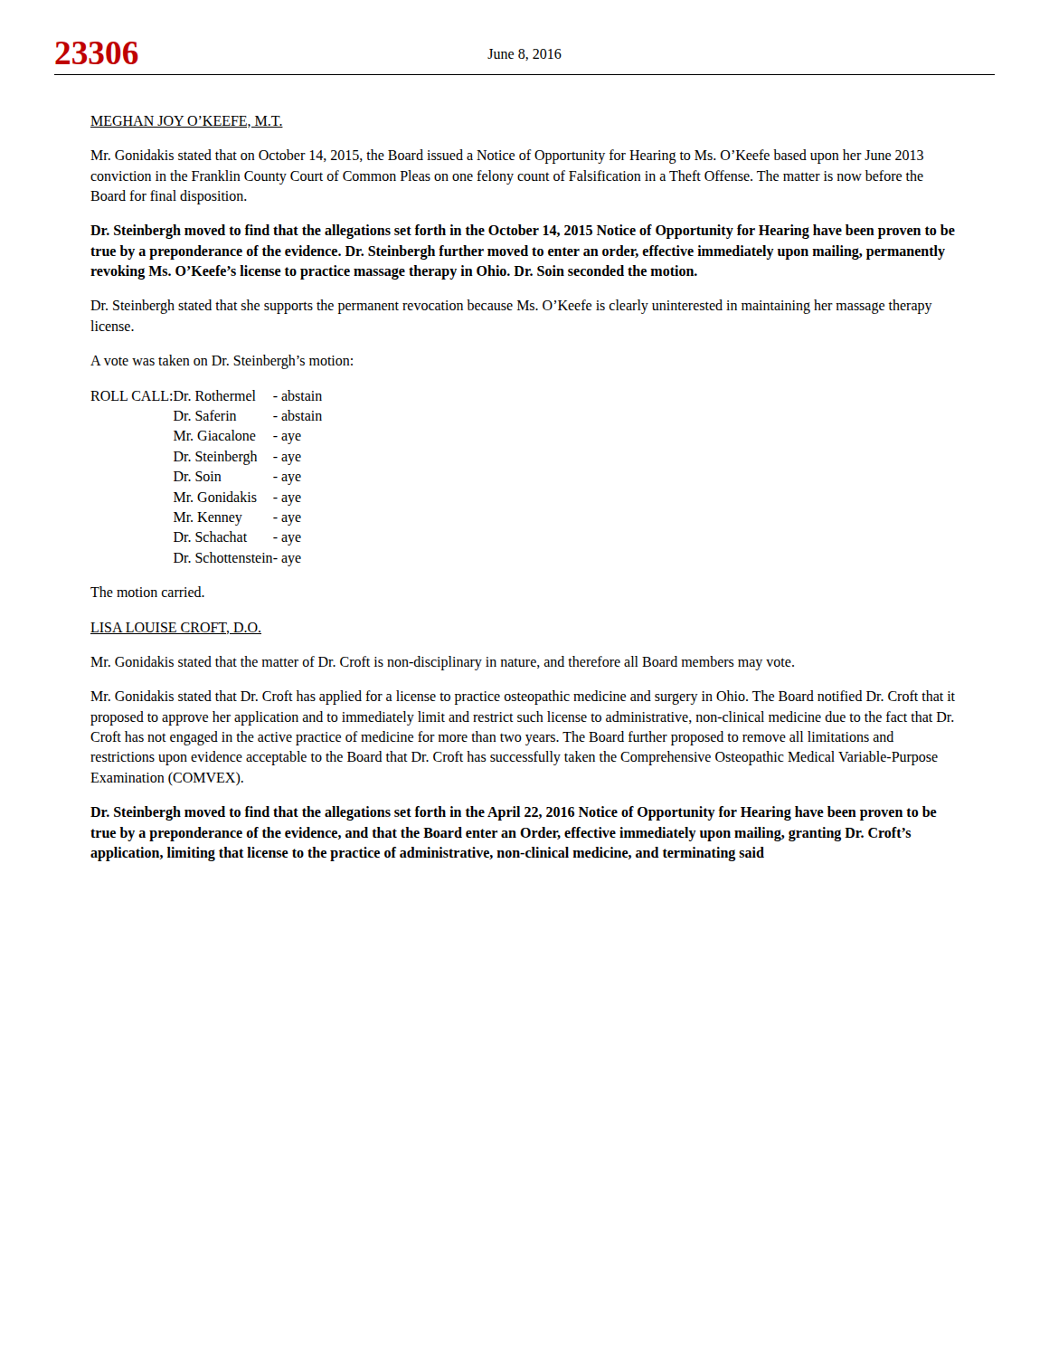23306
June 8, 2016
MEGHAN JOY O’KEEFE, M.T.
Mr. Gonidakis stated that on October 14, 2015, the Board issued a Notice of Opportunity for Hearing to Ms. O’Keefe based upon her June 2013 conviction in the Franklin County Court of Common Pleas on one felony count of Falsification in a Theft Offense. The matter is now before the Board for final disposition.
Dr. Steinbergh moved to find that the allegations set forth in the October 14, 2015 Notice of Opportunity for Hearing have been proven to be true by a preponderance of the evidence. Dr. Steinbergh further moved to enter an order, effective immediately upon mailing, permanently revoking Ms. O’Keefe’s license to practice massage therapy in Ohio. Dr. Soin seconded the motion.
Dr. Steinbergh stated that she supports the permanent revocation because Ms. O’Keefe is clearly uninterested in maintaining her massage therapy license.
A vote was taken on Dr. Steinbergh’s motion:
| ROLL CALL: | Dr. Rothermel | - abstain |
| | Dr. Saferin | - abstain |
| | Mr. Giacalone | - aye |
| | Dr. Steinbergh | - aye |
| | Dr. Soin | - aye |
| | Mr. Gonidakis | - aye |
| | Mr. Kenney | - aye |
| | Dr. Schachat | - aye |
| | Dr. Schottenstein | - aye |
The motion carried.
LISA LOUISE CROFT, D.O.
Mr. Gonidakis stated that the matter of Dr. Croft is non-disciplinary in nature, and therefore all Board members may vote.
Mr. Gonidakis stated that Dr. Croft has applied for a license to practice osteopathic medicine and surgery in Ohio. The Board notified Dr. Croft that it proposed to approve her application and to immediately limit and restrict such license to administrative, non-clinical medicine due to the fact that Dr. Croft has not engaged in the active practice of medicine for more than two years. The Board further proposed to remove all limitations and restrictions upon evidence acceptable to the Board that Dr. Croft has successfully taken the Comprehensive Osteopathic Medical Variable-Purpose Examination (COMVEX).
Dr. Steinbergh moved to find that the allegations set forth in the April 22, 2016 Notice of Opportunity for Hearing have been proven to be true by a preponderance of the evidence, and that the Board enter an Order, effective immediately upon mailing, granting Dr. Croft’s application, limiting that license to the practice of administrative, non-clinical medicine, and terminating said